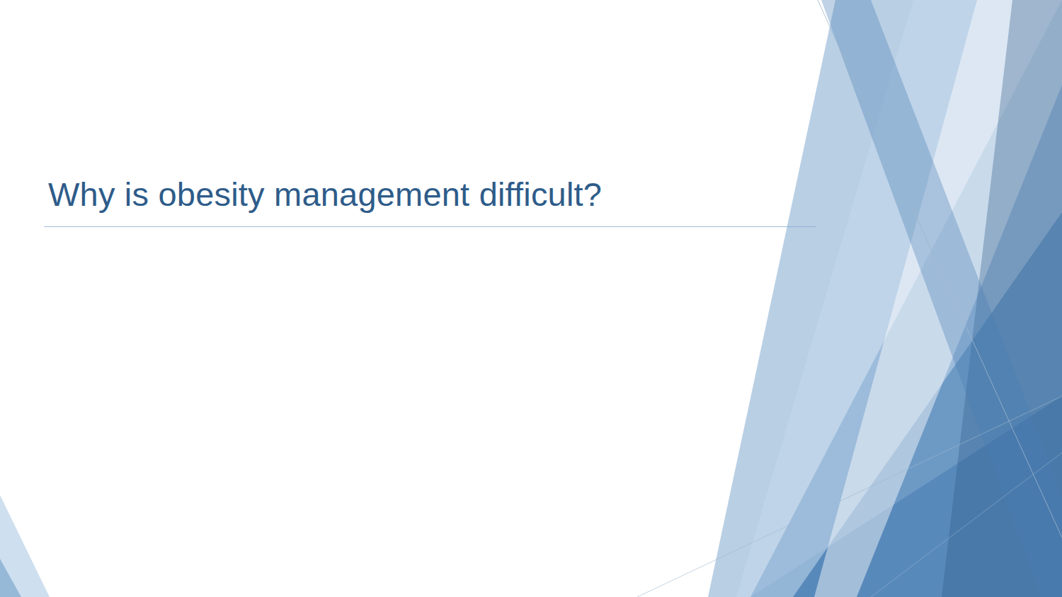Why is obesity management difficult?